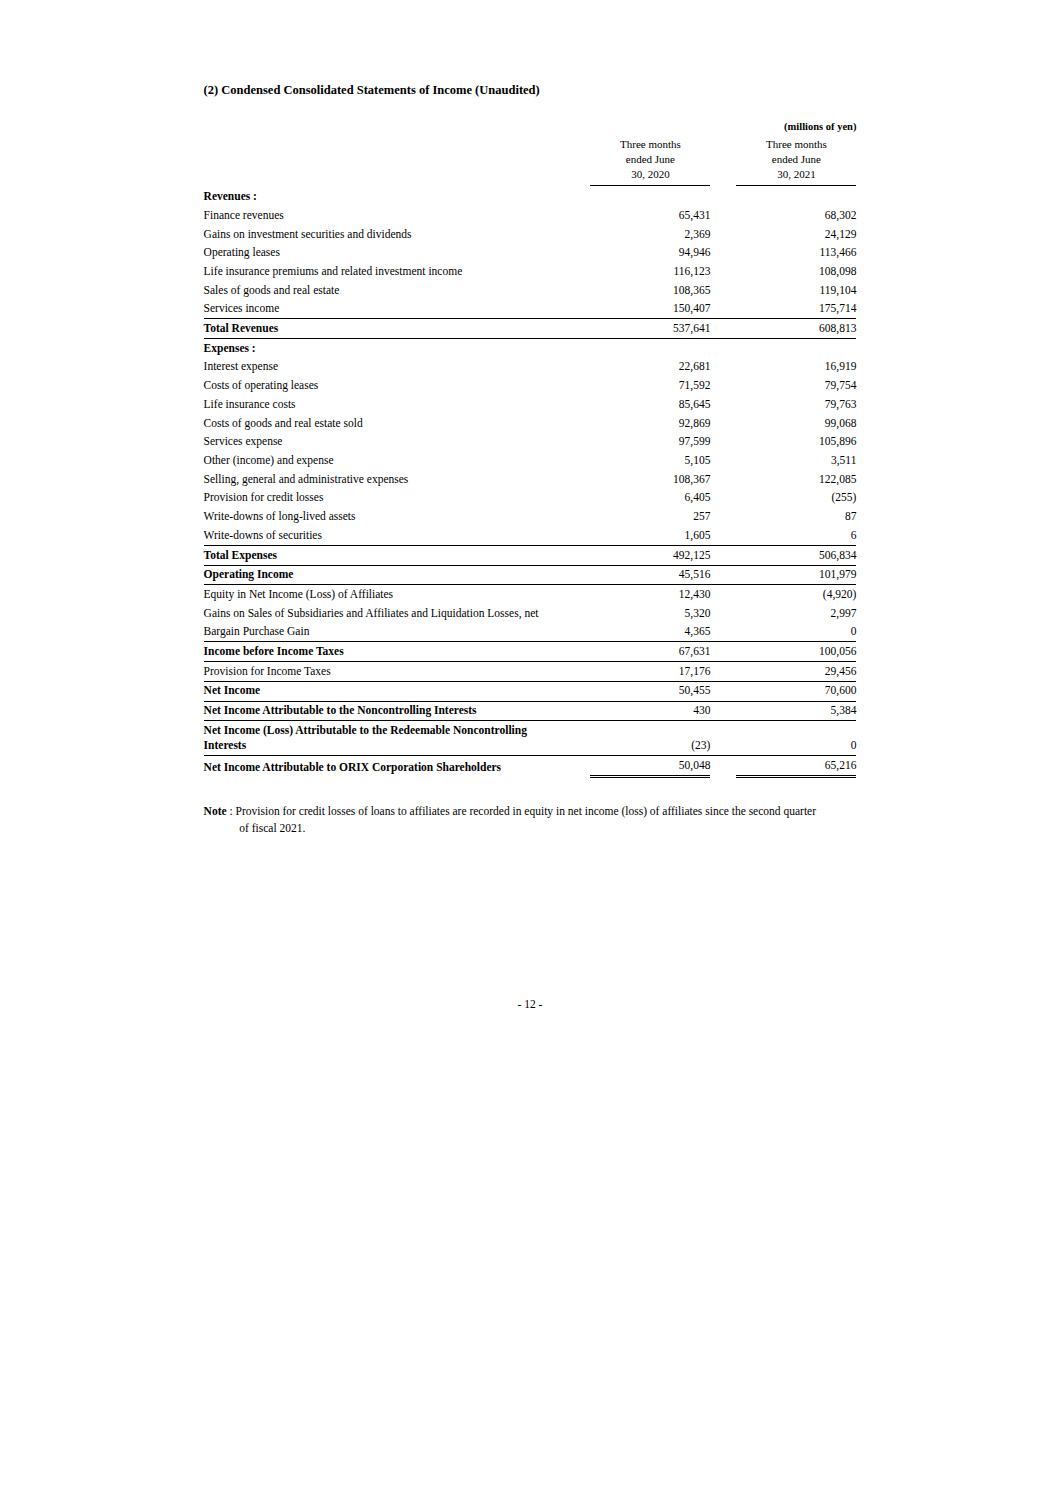(2) Condensed Consolidated Statements of Income (Unaudited)
| | | (millions of yen) |
| | | Three months ended June 30, 2020 | | Three months ended June 30, 2021 |
| Revenues : | | | | |
| Finance revenues | | 65,431 | | 68,302 |
| Gains on investment securities and dividends | | 2,369 | | 24,129 |
| Operating leases | | 94,946 | | 113,466 |
| Life insurance premiums and related investment income | | 116,123 | | 108,098 |
| Sales of goods and real estate | | 108,365 | | 119,104 |
| Services income | | 150,407 | | 175,714 |
| Total Revenues | | 537,641 | | 608,813 |
| Expenses : | | | | |
| Interest expense | | 22,681 | | 16,919 |
| Costs of operating leases | | 71,592 | | 79,754 |
| Life insurance costs | | 85,645 | | 79,763 |
| Costs of goods and real estate sold | | 92,869 | | 99,068 |
| Services expense | | 97,599 | | 105,896 |
| Other (income) and expense | | 5,105 | | 3,511 |
| Selling, general and administrative expenses | | 108,367 | | 122,085 |
| Provision for credit losses | | 6,405 | | (255) |
| Write-downs of long-lived assets | | 257 | | 87 |
| Write-downs of securities | | 1,605 | | 6 |
| Total Expenses | | 492,125 | | 506,834 |
| Operating Income | | 45,516 | | 101,979 |
| Equity in Net Income (Loss) of Affiliates | | 12,430 | | (4,920) |
| Gains on Sales of Subsidiaries and Affiliates and Liquidation Losses, net | | 5,320 | | 2,997 |
| Bargain Purchase Gain | | 4,365 | | 0 |
| Income before Income Taxes | | 67,631 | | 100,056 |
| Provision for Income Taxes | | 17,176 | | 29,456 |
| Net Income | | 50,455 | | 70,600 |
| Net Income Attributable to the Noncontrolling Interests | | 430 | | 5,384 |
| Net Income (Loss) Attributable to the Redeemable Noncontrolling Interests | | (23) | | 0 |
| Net Income Attributable to ORIX Corporation Shareholders | | 50,048 | | 65,216 |
Note : Provision for credit losses of loans to affiliates are recorded in equity in net income (loss) of affiliates since the second quarter of fiscal 2021.
- 12 -